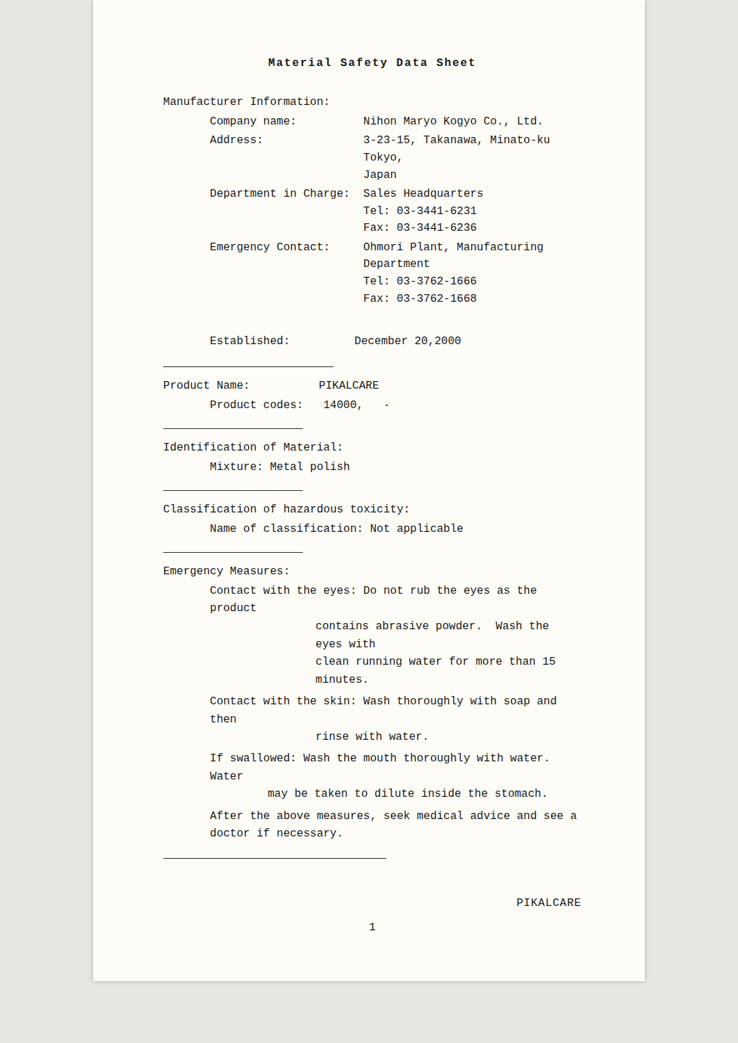Material Safety Data Sheet
Manufacturer Information:
| Company name: | Nihon Maryo Kogyo Co., Ltd. |
| Address: | 3-23-15, Takanawa, Minato-ku Tokyo, Japan |
| Department in Charge: | Sales Headquarters Tel: 03-3441-6231 Fax: 03-3441-6236 |
| Emergency Contact: | Ohmori Plant, Manufacturing Department Tel: 03-3762-1666 Fax: 03-3762-1668 |
| Established: | December 20,2000 |
Product Name: PIKALCARE
Product codes: 14000, ·
Identification of Material:
Mixture: Metal polish
Classification of hazardous toxicity:
Name of classification: Not applicable
Emergency Measures:
Contact with the eyes: Do not rub the eyes as the product contains abrasive powder. Wash the eyes with clean running water for more than 15 minutes.
Contact with the skin: Wash thoroughly with soap and then rinse with water.
If swallowed: Wash the mouth thoroughly with water. Water may be taken to dilute inside the stomach.
After the above measures, seek medical advice and see a
doctor if necessary.
PIKALCARE
1